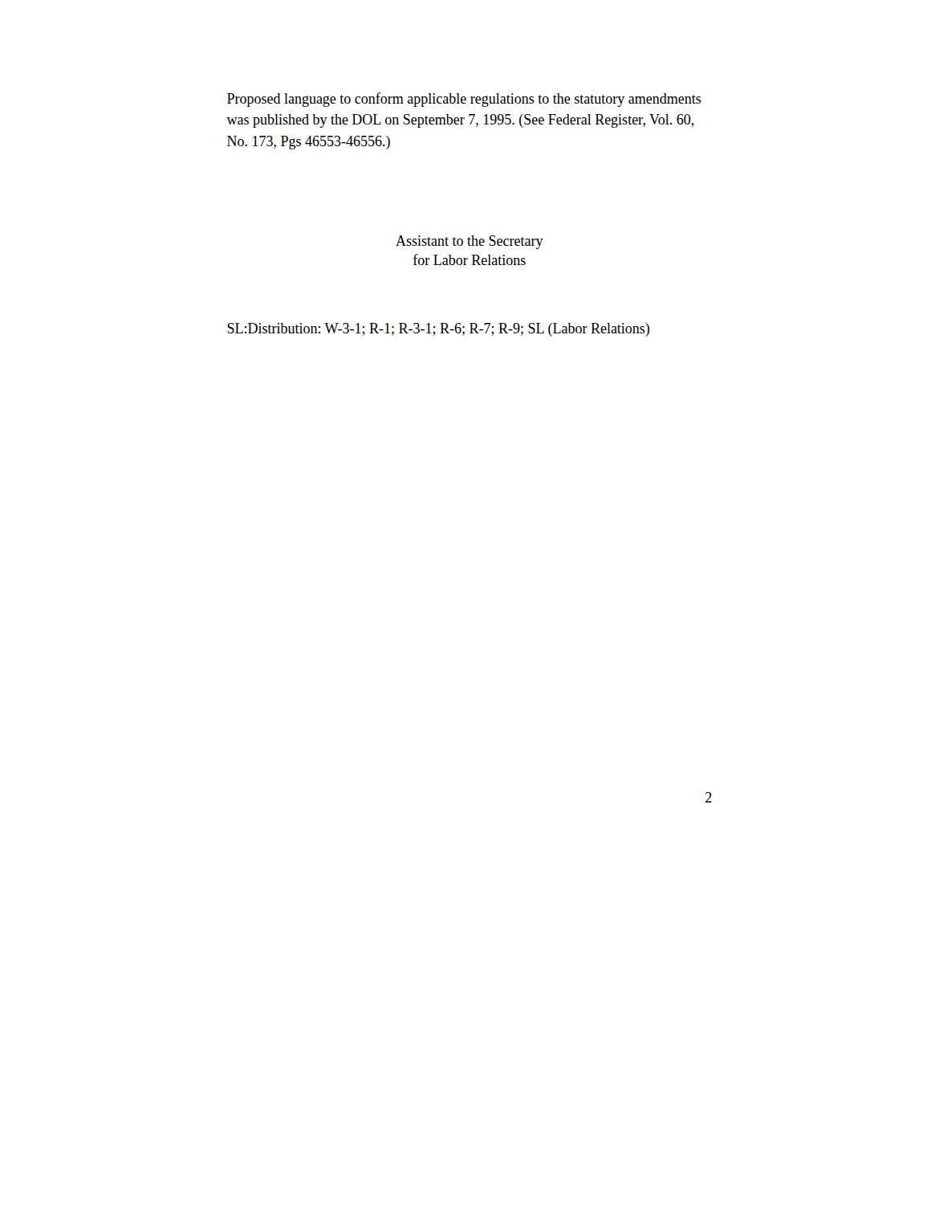Proposed language to conform applicable regulations to the statutory amendments was published by the DOL on September 7, 1995. (See Federal Register, Vol. 60, No. 173, Pgs 46553-46556.)
Assistant to the Secretary
for Labor Relations
| SL: | Distribution: W-3-1; R-1; R-3-1; R-6; R-7; R-9; SL (Labor Relations) |
2